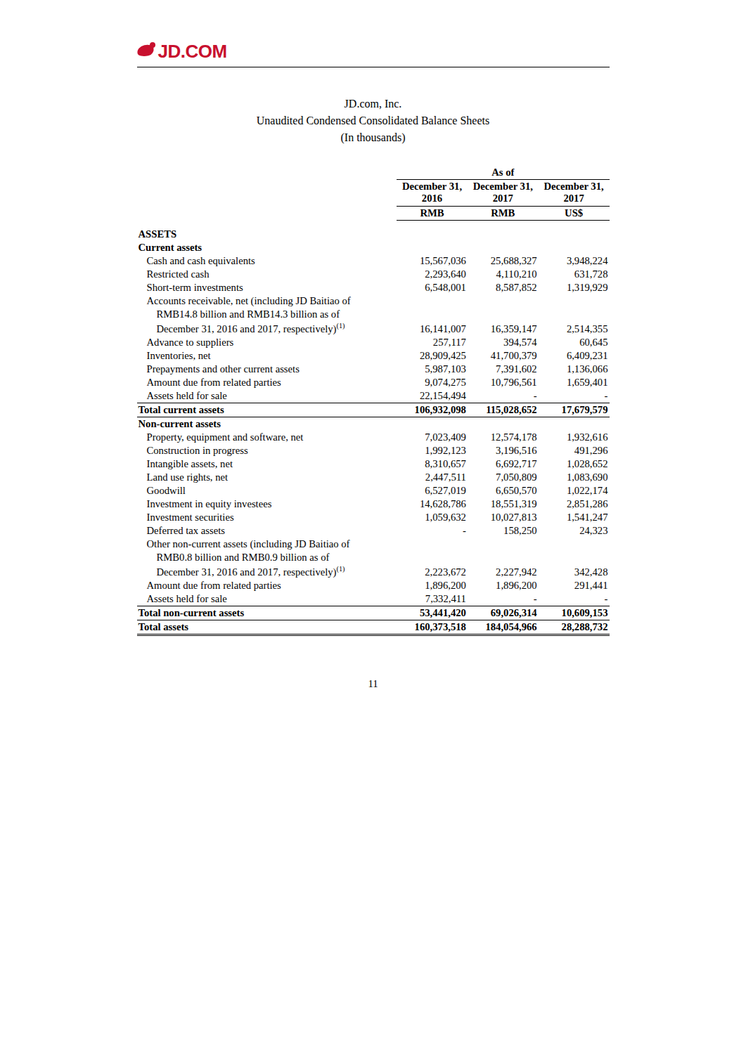JD.COM
JD.com, Inc.
Unaudited Condensed Consolidated Balance Sheets
(In thousands)
| | As of |
| | December 31, 2016 | December 31, 2017 | December 31, 2017 |
| | RMB | RMB | US$ |
| ASSETS | | | |
| Current assets | | | |
| Cash and cash equivalents | 15,567,036 | 25,688,327 | 3,948,224 |
| Restricted cash | 2,293,640 | 4,110,210 | 631,728 |
| Short-term investments | 6,548,001 | 8,587,852 | 1,319,929 |
| Accounts receivable, net (including JD Baitiao of | | | |
| RMB14.8 billion and RMB14.3 billion as of | | | |
| December 31, 2016 and 2017, respectively) (1) | 16,141,007 | 16,359,147 | 2,514,355 |
| Advance to suppliers | 257,117 | 394,574 | 60,645 |
| Inventories, net | 28,909,425 | 41,700,379 | 6,409,231 |
| Prepayments and other current assets | 5,987,103 | 7,391,602 | 1,136,066 |
| Amount due from related parties | 9,074,275 | 10,796,561 | 1,659,401 |
| Assets held for sale | 22,154,494 | - | - |
| Total current assets | 106,932,098 | 115,028,652 | 17,679,579 |
| Non-current assets | | | |
| Property, equipment and software, net | 7,023,409 | 12,574,178 | 1,932,616 |
| Construction in progress | 1,992,123 | 3,196,516 | 491,296 |
| Intangible assets, net | 8,310,657 | 6,692,717 | 1,028,652 |
| Land use rights, net | 2,447,511 | 7,050,809 | 1,083,690 |
| Goodwill | 6,527,019 | 6,650,570 | 1,022,174 |
| Investment in equity investees | 14,628,786 | 18,551,319 | 2,851,286 |
| Investment securities | 1,059,632 | 10,027,813 | 1,541,247 |
| Deferred tax assets | - | 158,250 | 24,323 |
| Other non-current assets (including JD Baitiao of | | | |
| RMB0.8 billion and RMB0.9 billion as of | | | |
| December 31, 2016 and 2017, respectively) (1) | 2,223,672 | 2,227,942 | 342,428 |
| Amount due from related parties | 1,896,200 | 1,896,200 | 291,441 |
| Assets held for sale | 7,332,411 | - | - |
| Total non-current assets | 53,441,420 | 69,026,314 | 10,609,153 |
| Total assets | 160,373,518 | 184,054,966 | 28,288,732 |
11